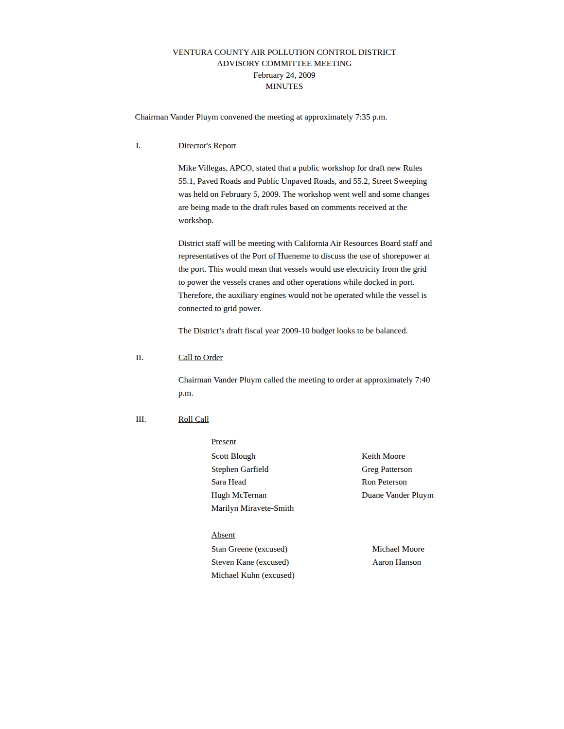VENTURA COUNTY AIR POLLUTION CONTROL DISTRICT
ADVISORY COMMITTEE MEETING
February 24, 2009
MINUTES
Chairman Vander Pluym convened the meeting at approximately 7:35 p.m.
I.
Director's Report
Mike Villegas, APCO, stated that a public workshop for draft new Rules 55.1, Paved Roads and Public Unpaved Roads, and 55.2, Street Sweeping was held on February 5, 2009. The workshop went well and some changes are being made to the draft rules based on comments received at the workshop.
District staff will be meeting with California Air Resources Board staff and representatives of the Port of Hueneme to discuss the use of shorepower at the port. This would mean that vessels would use electricity from the grid to power the vessels cranes and other operations while docked in port. Therefore, the auxiliary engines would not be operated while the vessel is connected to grid power.
The District’s draft fiscal year 2009-10 budget looks to be balanced.
II.
Call to Order
Chairman Vander Pluym called the meeting to order at approximately 7:40 p.m.
III.
Roll Call
Present
| Scott Blough | Keith Moore |
| Stephen Garfield | Greg Patterson |
| Sara Head | Ron Peterson |
| Hugh McTernan | Duane Vander Pluym |
| Marilyn Miravete-Smith | |
Absent
| Stan Greene (excused) | Michael Moore |
| Steven Kane (excused) | Aaron Hanson |
| Michael Kuhn (excused) | |